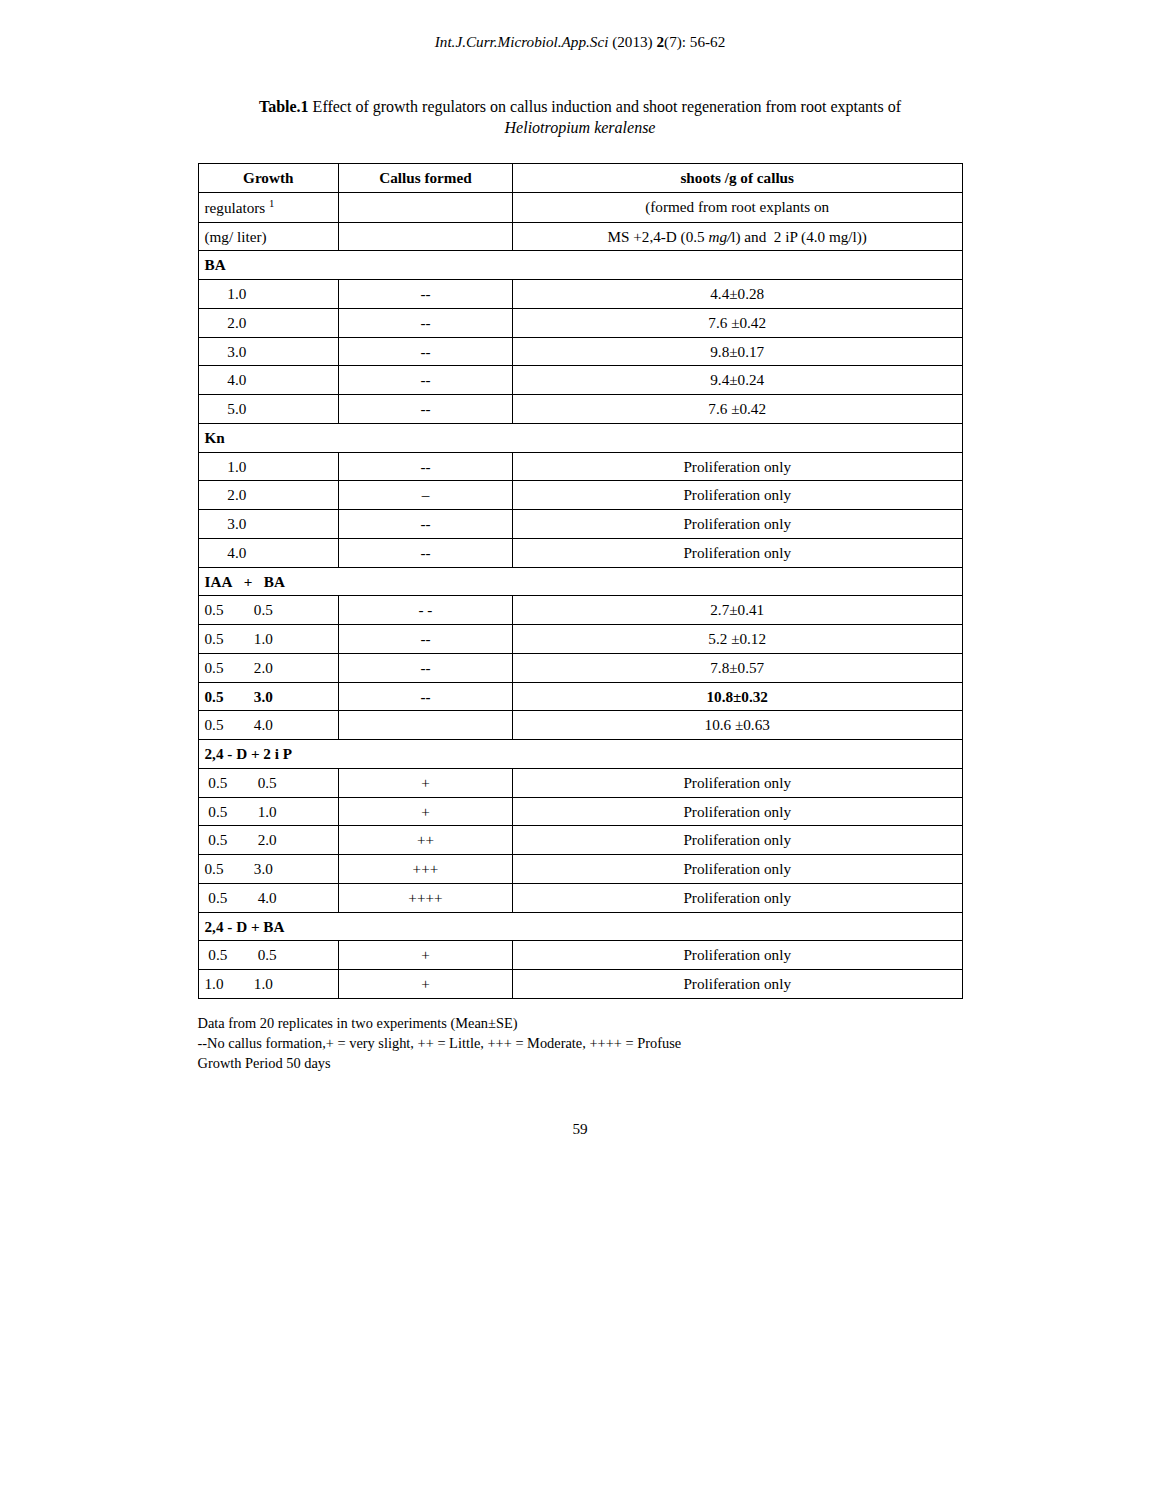Int.J.Curr.Microbiol.App.Sci (2013) 2(7): 56-62
Table.1 Effect of growth regulators on callus induction and shoot regeneration from root exptants of Heliotropium keralense
| Growth | Callus formed | shoots /g of callus |
| --- | --- | --- |
| regulators 1 | | (formed from root explants on |
| (mg/ liter) | | MS +2,4-D (0.5 mg/ l) and 2 iP (4.0 mg/l)) |
| BA |
| 1.0 | -- | 4.4±0.28 |
| 2.0 | -- | 7.6 ±0.42 |
| 3.0 | -- | 9.8±0.17 |
| 4.0 | -- | 9.4±0.24 |
| 5.0 | -- | 7.6 ±0.42 |
| Kn |
| 1.0 | -- | Proliferation only |
| 2.0 | – | Proliferation only |
| 3.0 | -- | Proliferation only |
| 4.0 | -- | Proliferation only |
| IAA + BA |
| 0.5 0.5 | - - | 2.7±0.41 |
| 0.5 1.0 | -- | 5.2 ±0.12 |
| 0.5 2.0 | -- | 7.8±0.57 |
| 0.5 3.0 | -- | 10.8±0.32 |
| 0.5 4.0 | | 10.6 ±0.63 |
| 2,4 - D + 2 i P |
| 0.5 0.5 | + | Proliferation only |
| 0.5 1.0 | + | Proliferation only |
| 0.5 2.0 | ++ | Proliferation only |
| 0.5 3.0 | +++ | Proliferation only |
| 0.5 4.0 | ++++ | Proliferation only |
| 2,4 - D + BA |
| 0.5 0.5 | + | Proliferation only |
| 1.0 1.0 | + | Proliferation only |
Data from 20 replicates in two experiments (Mean±SE)
--No callus formation,+ = very slight, ++ = Little, +++ = Moderate, ++++ = Profuse
Growth Period 50 days
59